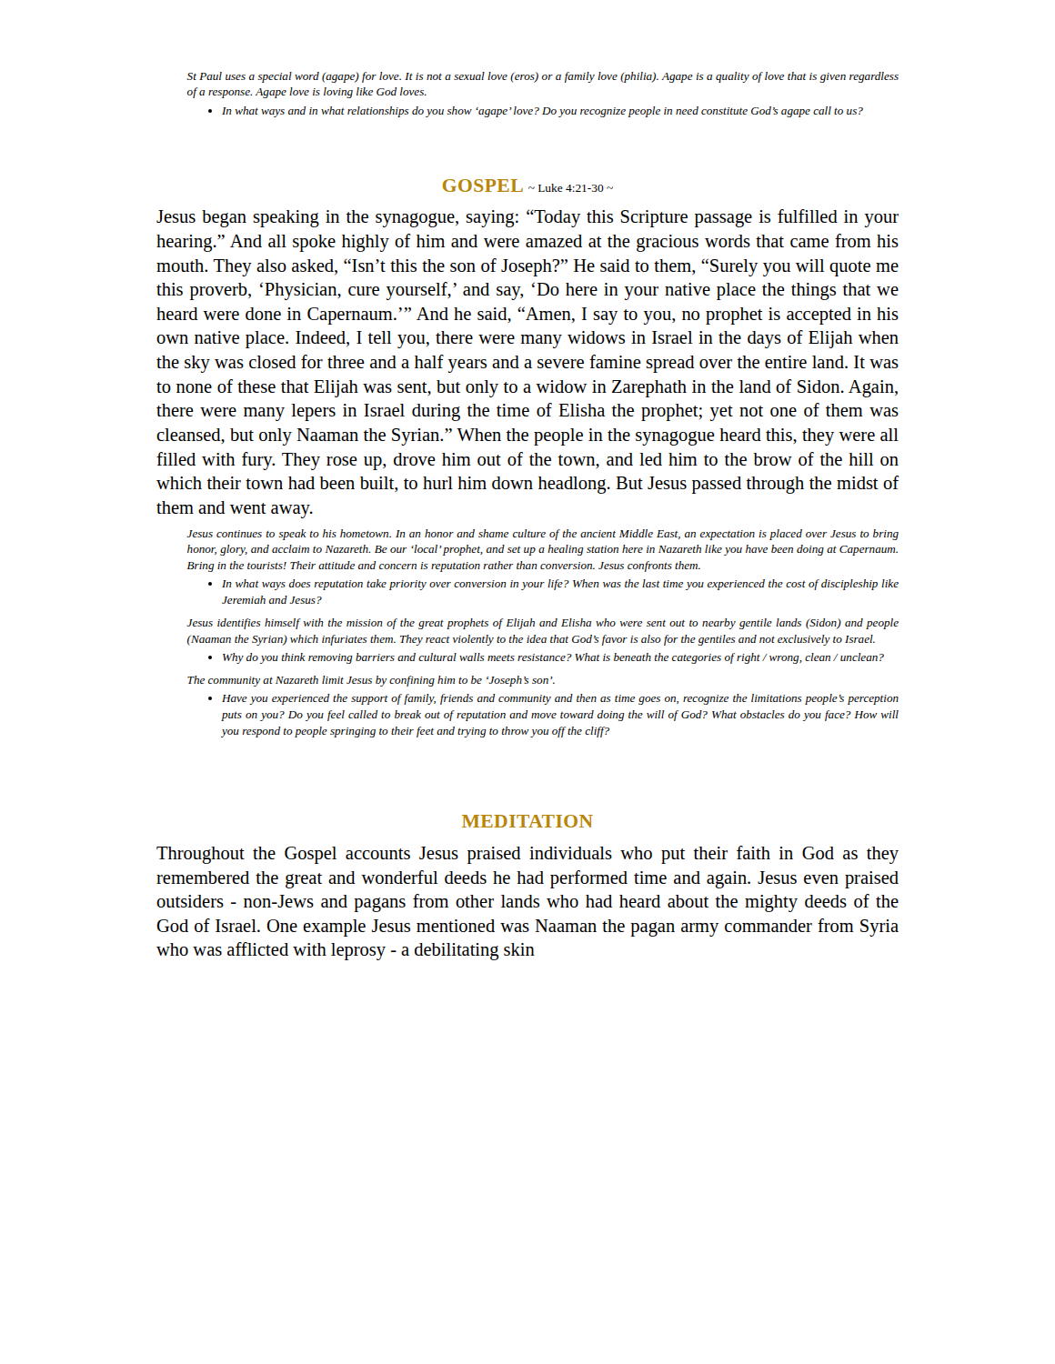St Paul uses a special word (agape) for love. It is not a sexual love (eros) or a family love (philia). Agape is a quality of love that is given regardless of a response. Agape love is loving like God loves.
In what ways and in what relationships do you show ‘agape’ love? Do you recognize people in need constitute God’s agape call to us?
GOSPEL ~ Luke 4:21-30 ~
Jesus began speaking in the synagogue, saying: “Today this Scripture passage is fulfilled in your hearing.” And all spoke highly of him and were amazed at the gracious words that came from his mouth. They also asked, “Isn’t this the son of Joseph?” He said to them, “Surely you will quote me this proverb, ‘Physician, cure yourself,’ and say, ‘Do here in your native place the things that we heard were done in Capernaum.’” And he said, “Amen, I say to you, no prophet is accepted in his own native place. Indeed, I tell you, there were many widows in Israel in the days of Elijah when the sky was closed for three and a half years and a severe famine spread over the entire land. It was to none of these that Elijah was sent, but only to a widow in Zarephath in the land of Sidon. Again, there were many lepers in Israel during the time of Elisha the prophet; yet not one of them was cleansed, but only Naaman the Syrian.” When the people in the synagogue heard this, they were all filled with fury. They rose up, drove him out of the town, and led him to the brow of the hill on which their town had been built, to hurl him down headlong. But Jesus passed through the midst of them and went away.
Jesus continues to speak to his hometown. In an honor and shame culture of the ancient Middle East, an expectation is placed over Jesus to bring honor, glory, and acclaim to Nazareth. Be our ‘local’ prophet, and set up a healing station here in Nazareth like you have been doing at Capernaum. Bring in the tourists! Their attitude and concern is reputation rather than conversion. Jesus confronts them.
In what ways does reputation take priority over conversion in your life? When was the last time you experienced the cost of discipleship like Jeremiah and Jesus?
Jesus identifies himself with the mission of the great prophets of Elijah and Elisha who were sent out to nearby gentile lands (Sidon) and people (Naaman the Syrian) which infuriates them. They react violently to the idea that God’s favor is also for the gentiles and not exclusively to Israel.
Why do you think removing barriers and cultural walls meets resistance? What is beneath the categories of right / wrong, clean / unclean?
The community at Nazareth limit Jesus by confining him to be ‘Joseph’s son’.
Have you experienced the support of family, friends and community and then as time goes on, recognize the limitations people’s perception puts on you? Do you feel called to break out of reputation and move toward doing the will of God? What obstacles do you face? How will you respond to people springing to their feet and trying to throw you off the cliff?
MEDITATION
Throughout the Gospel accounts Jesus praised individuals who put their faith in God as they remembered the great and wonderful deeds he had performed time and again. Jesus even praised outsiders - non-Jews and pagans from other lands who had heard about the mighty deeds of the God of Israel. One example Jesus mentioned was Naaman the pagan army commander from Syria who was afflicted with leprosy - a debilitating skin